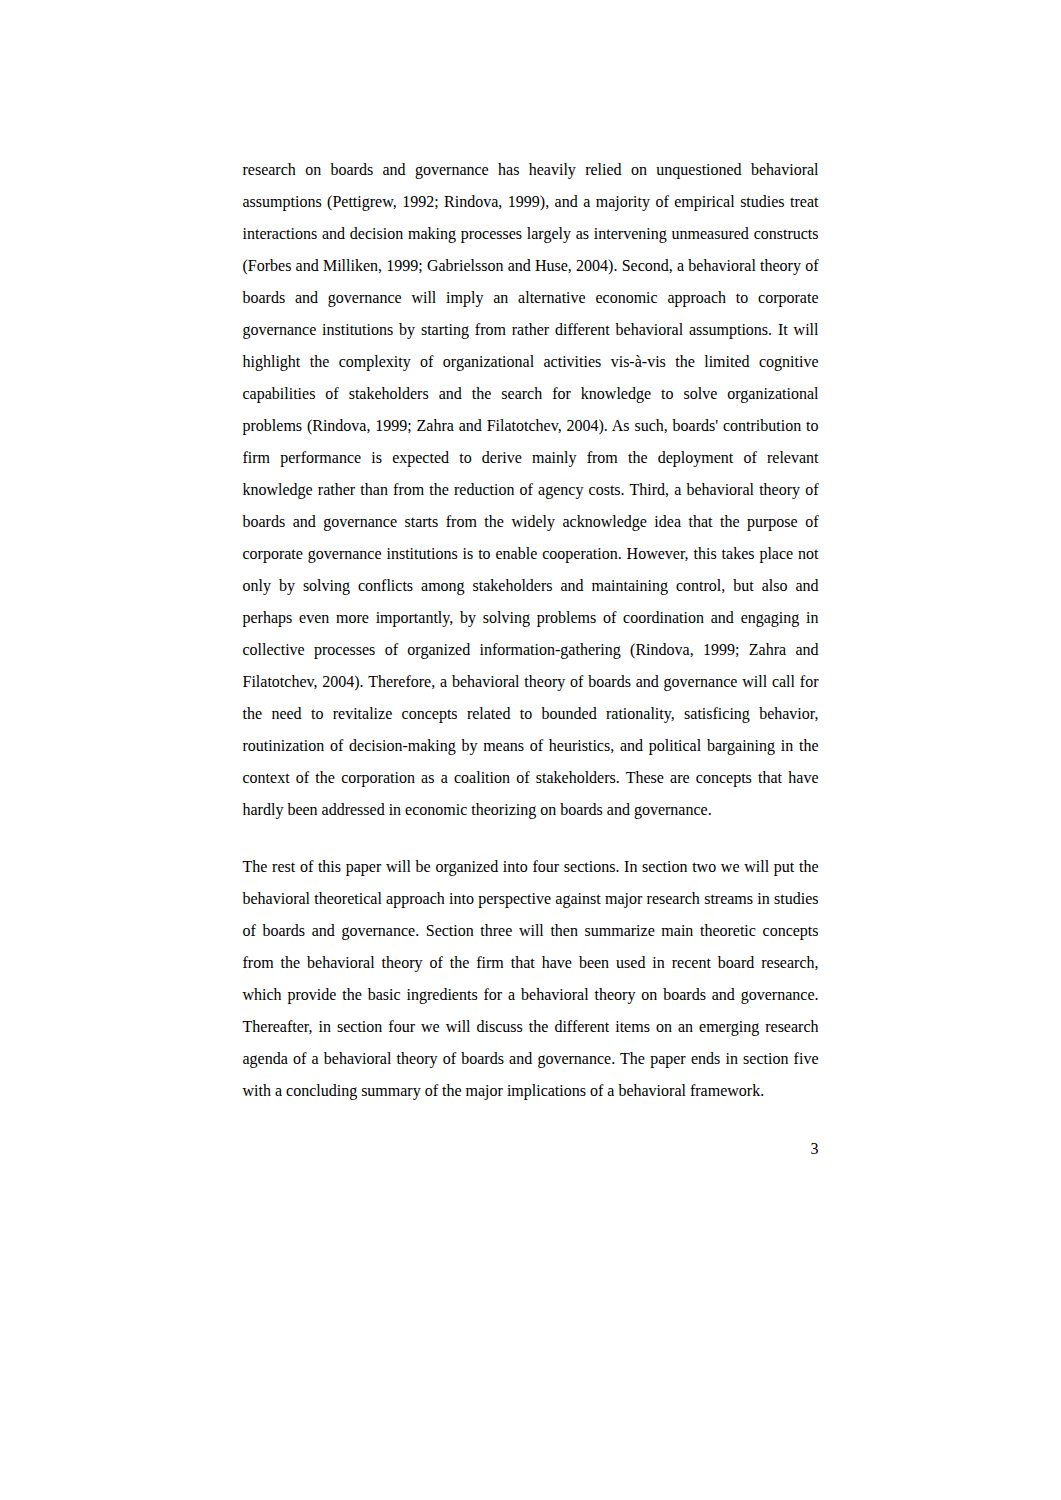research on boards and governance has heavily relied on unquestioned behavioral assumptions (Pettigrew, 1992; Rindova, 1999), and a majority of empirical studies treat interactions and decision making processes largely as intervening unmeasured constructs (Forbes and Milliken, 1999; Gabrielsson and Huse, 2004). Second, a behavioral theory of boards and governance will imply an alternative economic approach to corporate governance institutions by starting from rather different behavioral assumptions. It will highlight the complexity of organizational activities vis-à-vis the limited cognitive capabilities of stakeholders and the search for knowledge to solve organizational problems (Rindova, 1999; Zahra and Filatotchev, 2004). As such, boards' contribution to firm performance is expected to derive mainly from the deployment of relevant knowledge rather than from the reduction of agency costs. Third, a behavioral theory of boards and governance starts from the widely acknowledge idea that the purpose of corporate governance institutions is to enable cooperation. However, this takes place not only by solving conflicts among stakeholders and maintaining control, but also and perhaps even more importantly, by solving problems of coordination and engaging in collective processes of organized information-gathering (Rindova, 1999; Zahra and Filatotchev, 2004). Therefore, a behavioral theory of boards and governance will call for the need to revitalize concepts related to bounded rationality, satisficing behavior, routinization of decision-making by means of heuristics, and political bargaining in the context of the corporation as a coalition of stakeholders. These are concepts that have hardly been addressed in economic theorizing on boards and governance.
The rest of this paper will be organized into four sections. In section two we will put the behavioral theoretical approach into perspective against major research streams in studies of boards and governance. Section three will then summarize main theoretic concepts from the behavioral theory of the firm that have been used in recent board research, which provide the basic ingredients for a behavioral theory on boards and governance. Thereafter, in section four we will discuss the different items on an emerging research agenda of a behavioral theory of boards and governance. The paper ends in section five with a concluding summary of the major implications of a behavioral framework.
3